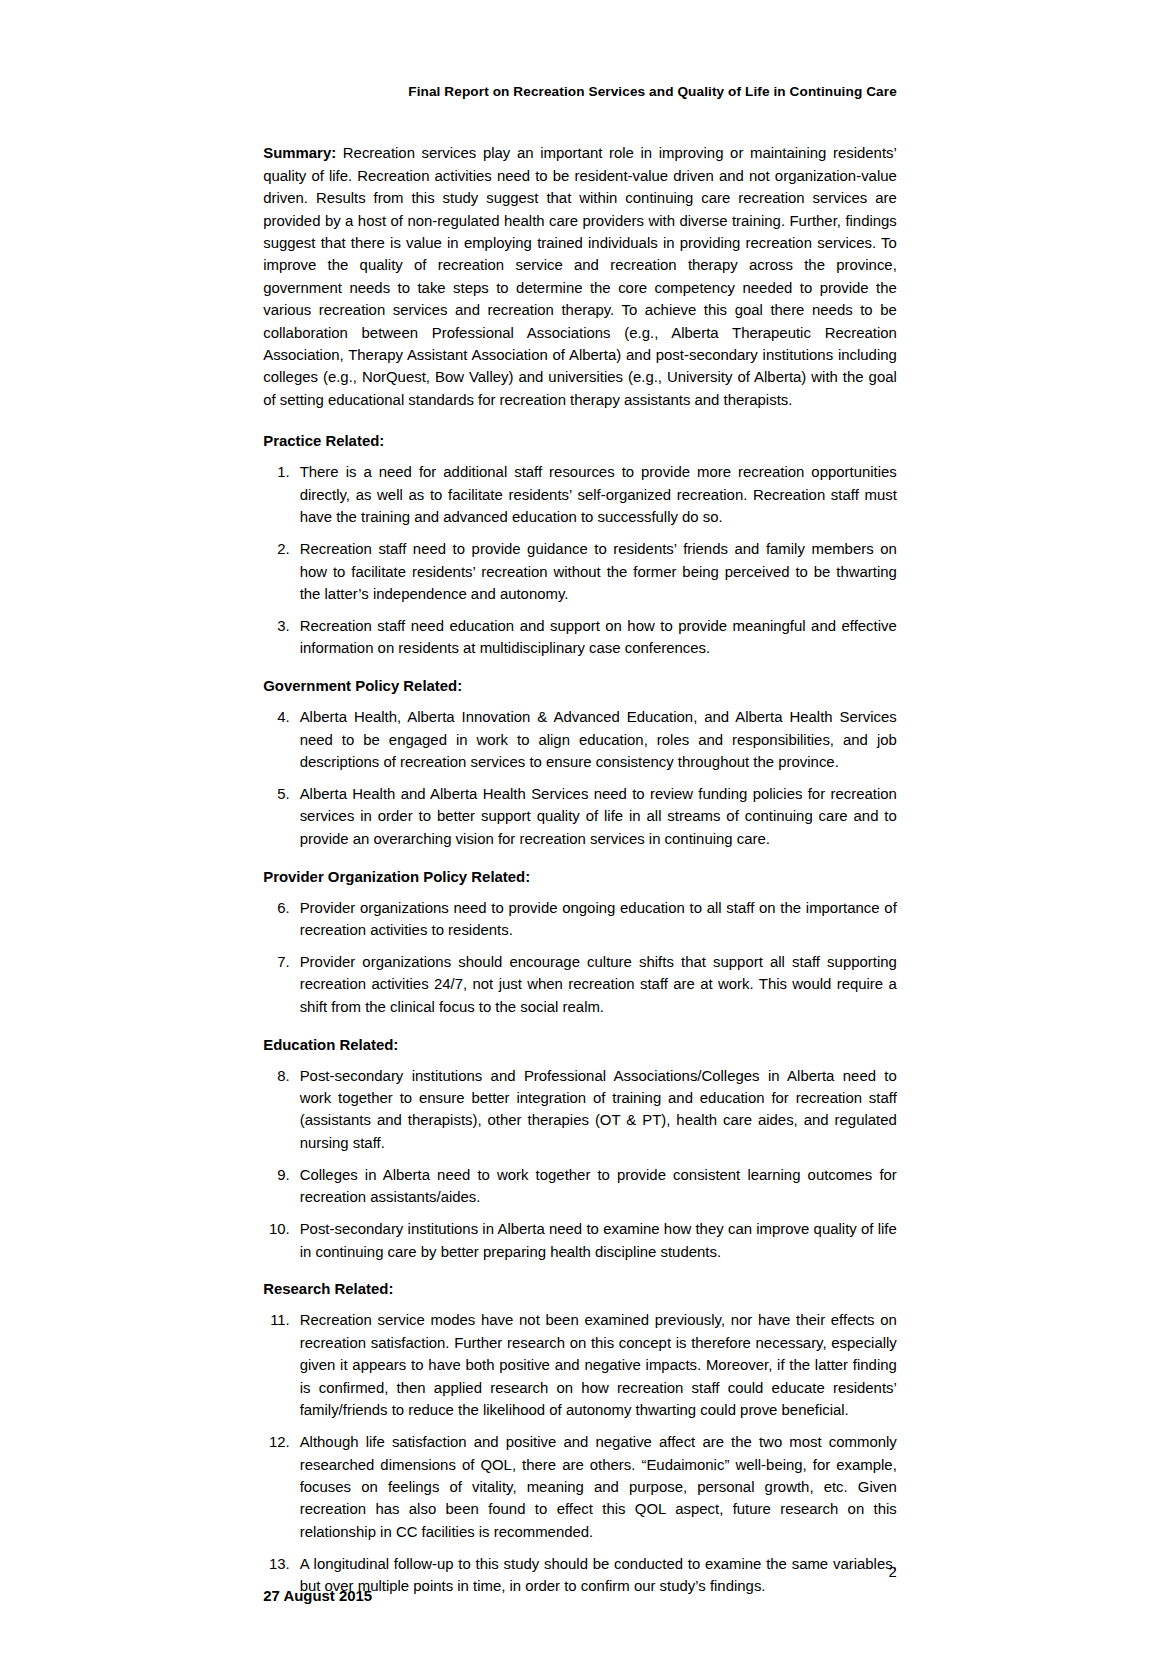Final Report on Recreation Services and Quality of Life in Continuing Care
Summary: Recreation services play an important role in improving or maintaining residents’ quality of life. Recreation activities need to be resident-value driven and not organization-value driven. Results from this study suggest that within continuing care recreation services are provided by a host of non-regulated health care providers with diverse training. Further, findings suggest that there is value in employing trained individuals in providing recreation services. To improve the quality of recreation service and recreation therapy across the province, government needs to take steps to determine the core competency needed to provide the various recreation services and recreation therapy. To achieve this goal there needs to be collaboration between Professional Associations (e.g., Alberta Therapeutic Recreation Association, Therapy Assistant Association of Alberta) and post-secondary institutions including colleges (e.g., NorQuest, Bow Valley) and universities (e.g., University of Alberta) with the goal of setting educational standards for recreation therapy assistants and therapists.
Practice Related:
There is a need for additional staff resources to provide more recreation opportunities directly, as well as to facilitate residents’ self-organized recreation. Recreation staff must have the training and advanced education to successfully do so.
Recreation staff need to provide guidance to residents’ friends and family members on how to facilitate residents’ recreation without the former being perceived to be thwarting the latter’s independence and autonomy.
Recreation staff need education and support on how to provide meaningful and effective information on residents at multidisciplinary case conferences.
Government Policy Related:
Alberta Health, Alberta Innovation & Advanced Education, and Alberta Health Services need to be engaged in work to align education, roles and responsibilities, and job descriptions of recreation services to ensure consistency throughout the province.
Alberta Health and Alberta Health Services need to review funding policies for recreation services in order to better support quality of life in all streams of continuing care and to provide an overarching vision for recreation services in continuing care.
Provider Organization Policy Related:
Provider organizations need to provide ongoing education to all staff on the importance of recreation activities to residents.
Provider organizations should encourage culture shifts that support all staff supporting recreation activities 24/7, not just when recreation staff are at work. This would require a shift from the clinical focus to the social realm.
Education Related:
Post-secondary institutions and Professional Associations/Colleges in Alberta need to work together to ensure better integration of training and education for recreation staff (assistants and therapists), other therapies (OT & PT), health care aides, and regulated nursing staff.
Colleges in Alberta need to work together to provide consistent learning outcomes for recreation assistants/aides.
Post-secondary institutions in Alberta need to examine how they can improve quality of life in continuing care by better preparing health discipline students.
Research Related:
Recreation service modes have not been examined previously, nor have their effects on recreation satisfaction. Further research on this concept is therefore necessary, especially given it appears to have both positive and negative impacts. Moreover, if the latter finding is confirmed, then applied research on how recreation staff could educate residents’ family/friends to reduce the likelihood of autonomy thwarting could prove beneficial.
Although life satisfaction and positive and negative affect are the two most commonly researched dimensions of QOL, there are others. “Eudaimonic” well-being, for example, focuses on feelings of vitality, meaning and purpose, personal growth, etc. Given recreation has also been found to effect this QOL aspect, future research on this relationship in CC facilities is recommended.
A longitudinal follow-up to this study should be conducted to examine the same variables, but over multiple points in time, in order to confirm our study’s findings.
2
27 August 2015